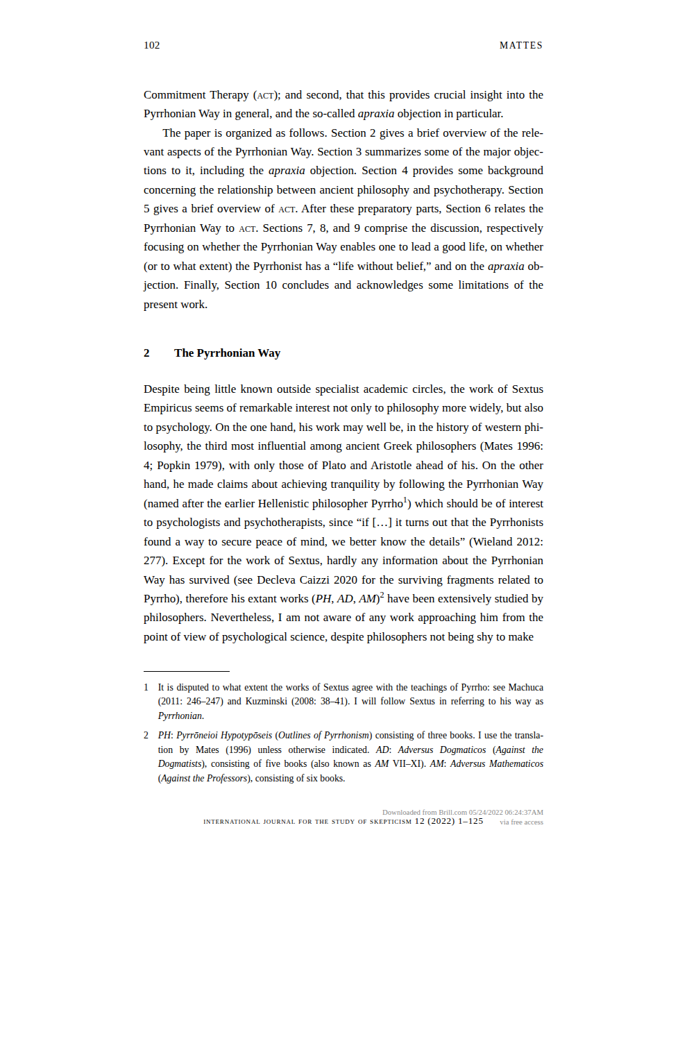102 Mattes
Commitment Therapy (act); and second, that this provides crucial insight into the Pyrrhonian Way in general, and the so-called apraxia objection in particular.
The paper is organized as follows. Section 2 gives a brief overview of the relevant aspects of the Pyrrhonian Way. Section 3 summarizes some of the major objections to it, including the apraxia objection. Section 4 provides some background concerning the relationship between ancient philosophy and psychotherapy. Section 5 gives a brief overview of act. After these preparatory parts, Section 6 relates the Pyrrhonian Way to act. Sections 7, 8, and 9 comprise the discussion, respectively focusing on whether the Pyrrhonian Way enables one to lead a good life, on whether (or to what extent) the Pyrrhonist has a “life without belief,” and on the apraxia objection. Finally, Section 10 concludes and acknowledges some limitations of the present work.
2 The Pyrrhonian Way
Despite being little known outside specialist academic circles, the work of Sextus Empiricus seems of remarkable interest not only to philosophy more widely, but also to psychology. On the one hand, his work may well be, in the history of western philosophy, the third most influential among ancient Greek philosophers (Mates 1996: 4; Popkin 1979), with only those of Plato and Aristotle ahead of his. On the other hand, he made claims about achieving tranquility by following the Pyrrhonian Way (named after the earlier Hellenistic philosopher Pyrrho1) which should be of interest to psychologists and psychotherapists, since “if […] it turns out that the Pyrrhonists found a way to secure peace of mind, we better know the details” (Wieland 2012: 277). Except for the work of Sextus, hardly any information about the Pyrrhonian Way has survived (see Decleva Caizzi 2020 for the surviving fragments related to Pyrrho), therefore his extant works (PH, AD, AM)2 have been extensively studied by philosophers. Nevertheless, I am not aware of any work approaching him from the point of view of psychological science, despite philosophers not being shy to make
1
It is disputed to what extent the works of Sextus agree with the teachings of Pyrrho: see Machuca (2011: 246–247) and Kuzminski (2008: 38–41). I will follow Sextus in referring to his way as Pyrrhonian.
2
PH: Pyrrōneioi Hypotypōseis (Outlines of Pyrrhonism) consisting of three books. I use the translation by Mates (1996) unless otherwise indicated. AD: Adversus Dogmaticos (Against the Dogmatists), consisting of five books (also known as AM VII–XI). AM: Adversus Mathematicos (Against the Professors), consisting of six books.
International Journal for the Study of Skepticism 12 (2022) 1–125 Downloaded from Brill.com 05/24/2022 06:24:37AM
via free access